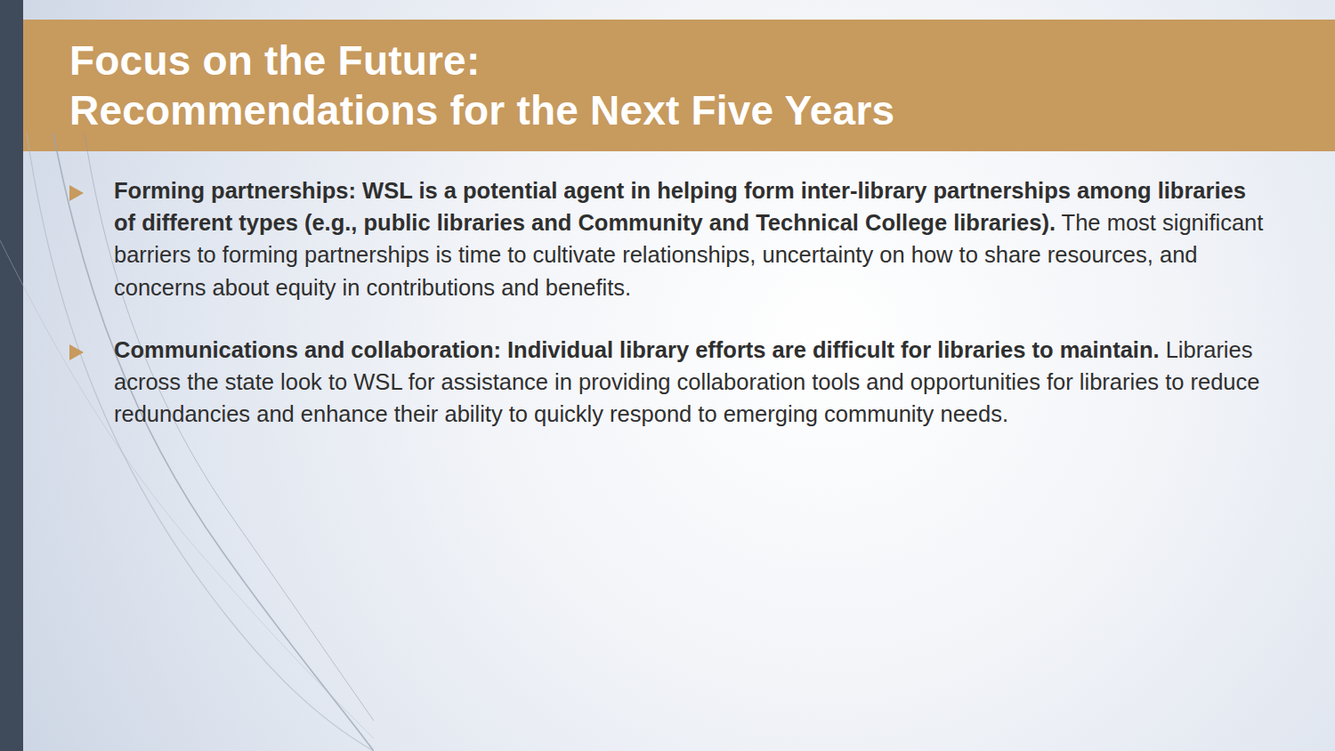Focus on the Future:
Recommendations for the Next Five Years
Forming partnerships: WSL is a potential agent in helping form inter-library partnerships among libraries of different types (e.g., public libraries and Community and Technical College libraries). The most significant barriers to forming partnerships is time to cultivate relationships, uncertainty on how to share resources, and concerns about equity in contributions and benefits.
Communications and collaboration: Individual library efforts are difficult for libraries to maintain. Libraries across the state look to WSL for assistance in providing collaboration tools and opportunities for libraries to reduce redundancies and enhance their ability to quickly respond to emerging community needs.